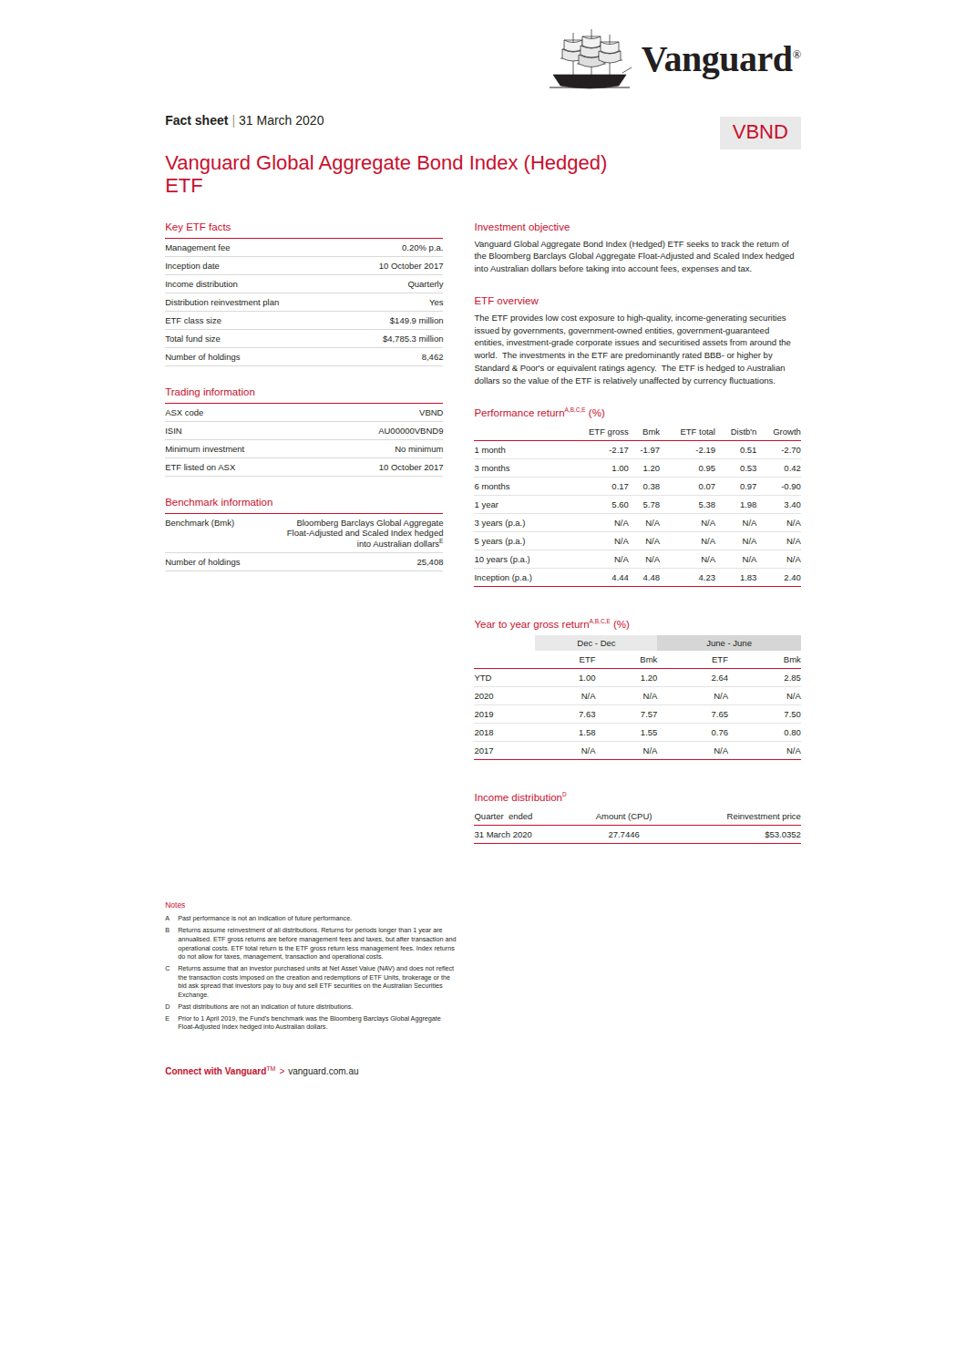Vanguard®
Fact sheet|31 March 2020
Vanguard Global Aggregate Bond Index (Hedged) ETF
VBND
Key ETF facts
| Management fee | 0.20% p.a. |
| Inception date | 10 October 2017 |
| Income distribution | Quarterly |
| Distribution reinvestment plan | Yes |
| ETF class size | $149.9 million |
| Total fund size | $4,785.3 million |
| Number of holdings | 8,462 |
Trading information
| ASX code | VBND |
| ISIN | AU00000VBND9 |
| Minimum investment | No minimum |
| ETF listed on ASX | 10 October 2017 |
Benchmark information
| Benchmark (Bmk) | Bloomberg Barclays Global Aggregate Float-Adjusted and Scaled Index hedged into Australian dollars E |
| Number of holdings | 25,408 |
Investment objective
Vanguard Global Aggregate Bond Index (Hedged) ETF seeks to track the return of the Bloomberg Barclays Global Aggregate Float-Adjusted and Scaled Index hedged into Australian dollars before taking into account fees, expenses and tax.
ETF overview
The ETF provides low cost exposure to high-quality, income-generating securities issued by governments, government-owned entities, government-guaranteed entities, investment-grade corporate issues and securitised assets from around the world. The investments in the ETF are predominantly rated BBB- or higher by Standard & Poor's or equivalent ratings agency. The ETF is hedged to Australian dollars so the value of the ETF is relatively unaffected by currency fluctuations.
Performance returnA,B,C,E (%)
| | ETF gross | Bmk | ETF total | Distb'n | Growth |
| --- | --- | --- | --- | --- | --- |
| 1 month | -2.17 | -1.97 | -2.19 | 0.51 | -2.70 |
| 3 months | 1.00 | 1.20 | 0.95 | 0.53 | 0.42 |
| 6 months | 0.17 | 0.38 | 0.07 | 0.97 | -0.90 |
| 1 year | 5.60 | 5.78 | 5.38 | 1.98 | 3.40 |
| 3 years (p.a.) | N/A | N/A | N/A | N/A | N/A |
| 5 years (p.a.) | N/A | N/A | N/A | N/A | N/A |
| 10 years (p.a.) | N/A | N/A | N/A | N/A | N/A |
| Inception (p.a.) | 4.44 | 4.48 | 4.23 | 1.83 | 2.40 |
Year to year gross returnA,B,C,E (%)
| | Dec - Dec | June - June |
| --- | --- | --- |
| | ETF | Bmk | ETF | Bmk |
| YTD | 1.00 | 1.20 | 2.64 | 2.85 |
| 2020 | N/A | N/A | N/A | N/A |
| 2019 | 7.63 | 7.57 | 7.65 | 7.50 |
| 2018 | 1.58 | 1.55 | 0.76 | 0.80 |
| 2017 | N/A | N/A | N/A | N/A |
Income distributionD
| Quarter ended | Amount (CPU) | Reinvestment price |
| --- | --- | --- |
| 31 March 2020 | 27.7446 | $53.0352 |
Notes
| A | Past performance is not an indication of future performance. |
| B | Returns assume reinvestment of all distributions. Returns for periods longer than 1 year are annualised. ETF gross returns are before management fees and taxes, but after transaction and operational costs. ETF total return is the ETF gross return less management fees. Index returns do not allow for taxes, management, transaction and operational costs. |
| C | Returns assume that an investor purchased units at Net Asset Value (NAV) and does not reflect the transaction costs imposed on the creation and redemptions of ETF Units, brokerage or the bid ask spread that investors pay to buy and sell ETF securities on the Australian Securities Exchange. |
| D | Past distributions are not an indication of future distributions. |
| E | Prior to 1 April 2019, the Fund's benchmark was the Bloomberg Barclays Global Aggregate Float-Adjusted Index hedged into Australian dollars. |
Connect with VanguardTM>vanguard.com.au